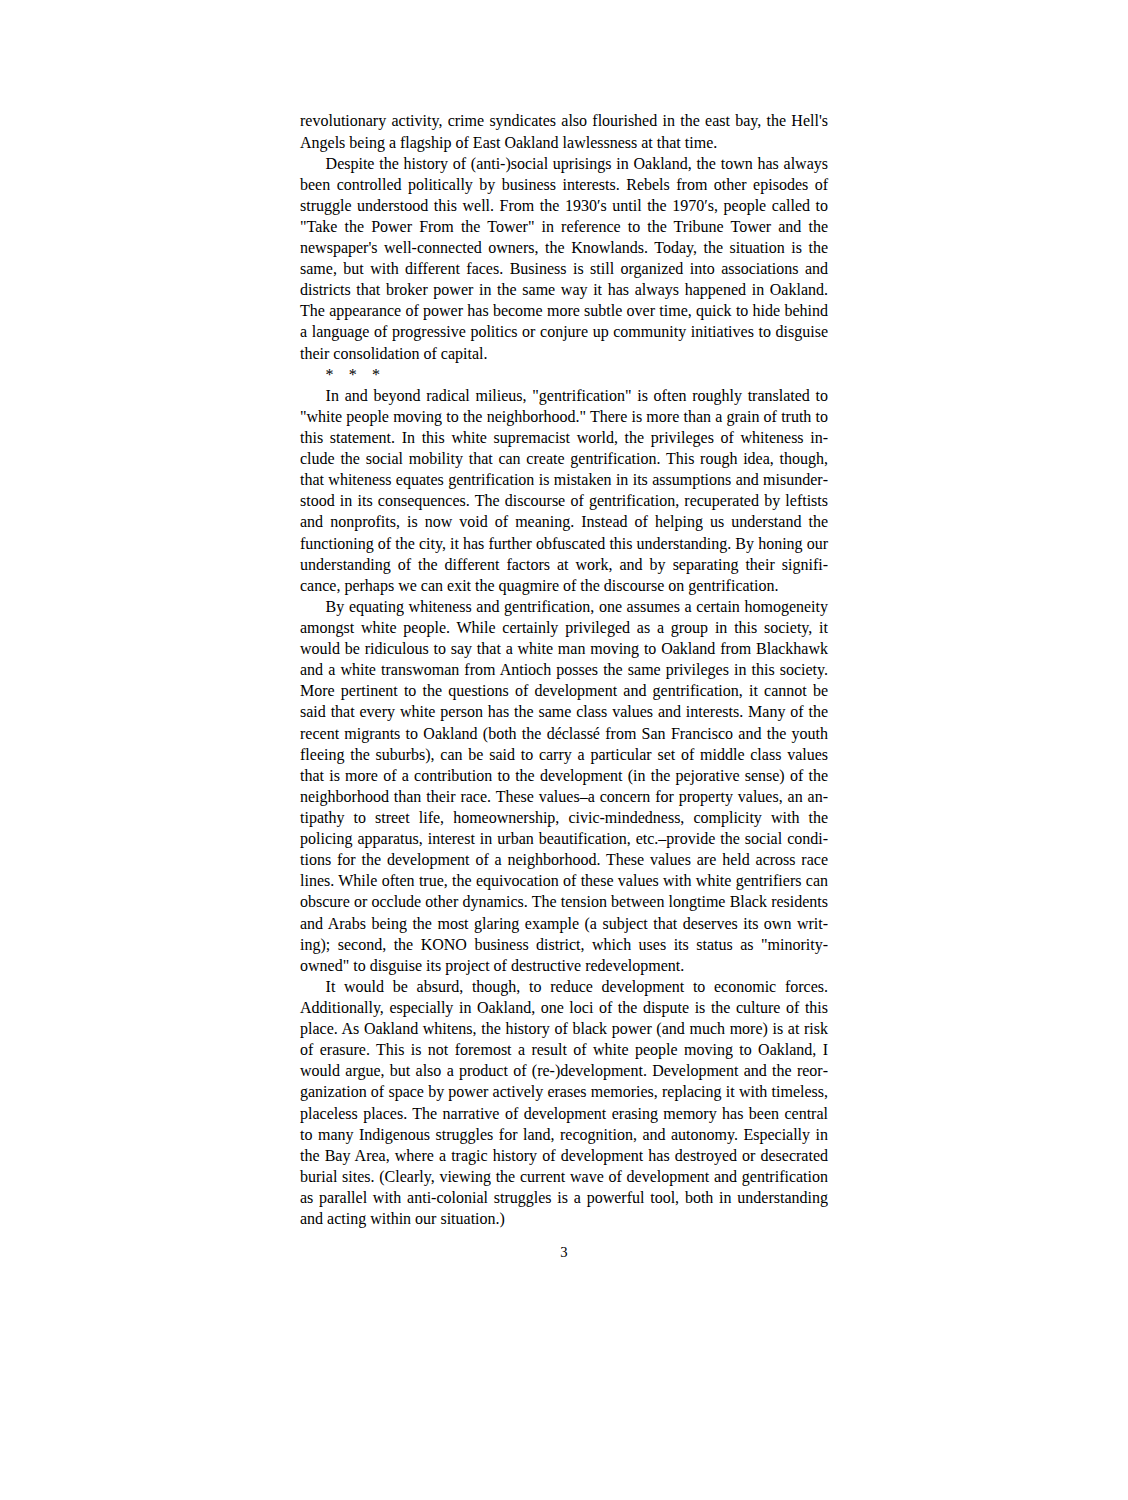revolutionary activity, crime syndicates also flourished in the east bay, the Hell's Angels being a flagship of East Oakland lawlessness at that time.
Despite the history of (anti-)social uprisings in Oakland, the town has always been controlled politically by business interests. Rebels from other episodes of struggle understood this well. From the 1930′s until the 1970′s, people called to "Take the Power From the Tower" in reference to the Tribune Tower and the newspaper's well-connected owners, the Knowlands. Today, the situation is the same, but with different faces. Business is still organized into associations and districts that broker power in the same way it has always happened in Oakland. The appearance of power has become more subtle over time, quick to hide behind a language of progressive politics or conjure up community initiatives to disguise their consolidation of capital.
* * *
In and beyond radical milieus, "gentrification" is often roughly translated to "white people moving to the neighborhood." There is more than a grain of truth to this statement. In this white supremacist world, the privileges of whiteness include the social mobility that can create gentrification. This rough idea, though, that whiteness equates gentrification is mistaken in its assumptions and misunderstood in its consequences. The discourse of gentrification, recuperated by leftists and nonprofits, is now void of meaning. Instead of helping us understand the functioning of the city, it has further obfuscated this understanding. By honing our understanding of the different factors at work, and by separating their significance, perhaps we can exit the quagmire of the discourse on gentrification.
By equating whiteness and gentrification, one assumes a certain homogeneity amongst white people. While certainly privileged as a group in this society, it would be ridiculous to say that a white man moving to Oakland from Blackhawk and a white transwoman from Antioch posses the same privileges in this society. More pertinent to the questions of development and gentrification, it cannot be said that every white person has the same class values and interests. Many of the recent migrants to Oakland (both the déclassé from San Francisco and the youth fleeing the suburbs), can be said to carry a particular set of middle class values that is more of a contribution to the development (in the pejorative sense) of the neighborhood than their race. These values–a concern for property values, an antipathy to street life, homeownership, civic-mindedness, complicity with the policing apparatus, interest in urban beautification, etc.–provide the social conditions for the development of a neighborhood. These values are held across race lines. While often true, the equivocation of these values with white gentrifiers can obscure or occlude other dynamics. The tension between longtime Black residents and Arabs being the most glaring example (a subject that deserves its own writing); second, the KONO business district, which uses its status as "minority-owned" to disguise its project of destructive redevelopment.
It would be absurd, though, to reduce development to economic forces. Additionally, especially in Oakland, one loci of the dispute is the culture of this place. As Oakland whitens, the history of black power (and much more) is at risk of erasure. This is not foremost a result of white people moving to Oakland, I would argue, but also a product of (re-)development. Development and the reorganization of space by power actively erases memories, replacing it with timeless, placeless places. The narrative of development erasing memory has been central to many Indigenous struggles for land, recognition, and autonomy. Especially in the Bay Area, where a tragic history of development has destroyed or desecrated burial sites. (Clearly, viewing the current wave of development and gentrification as parallel with anti-colonial struggles is a powerful tool, both in understanding and acting within our situation.)
3